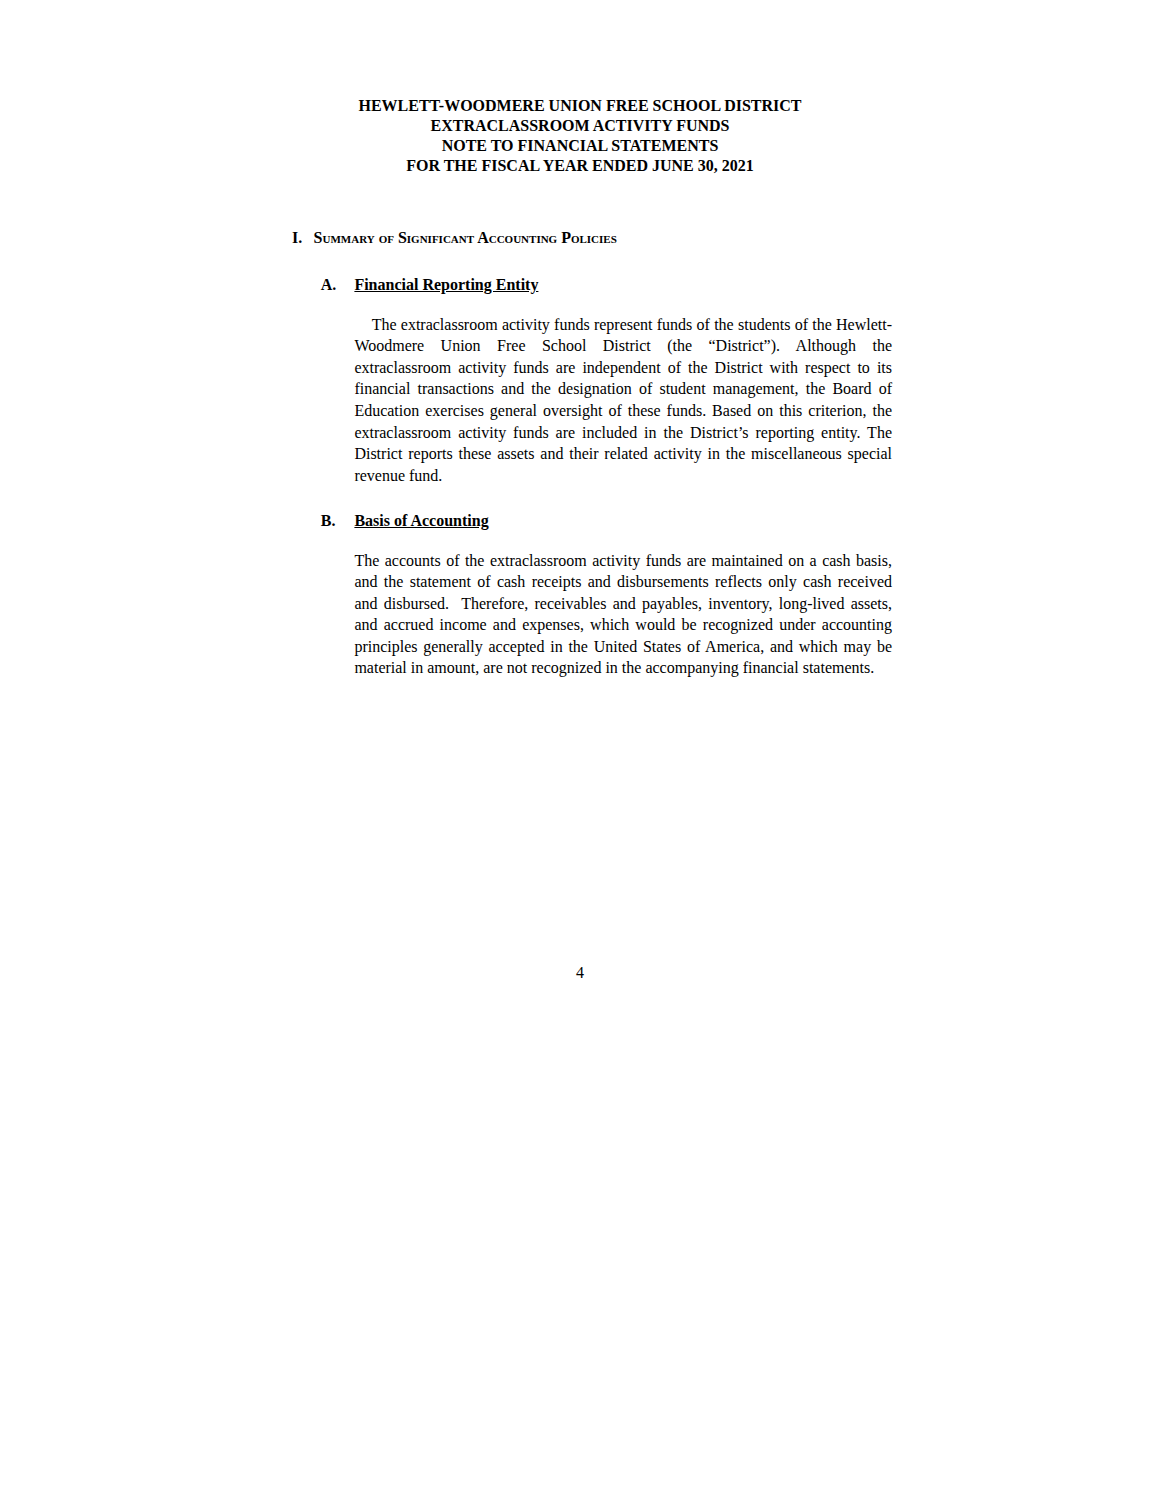Hewlett-Woodmere Union Free School District
Extraclassroom Activity Funds
Note to Financial Statements
For the Fiscal Year Ended June 30, 2021
I. Summary of Significant Accounting Policies
A.
Financial Reporting Entity
The extraclassroom activity funds represent funds of the students of the Hewlett-Woodmere Union Free School District (the “District”). Although the extraclassroom activity funds are independent of the District with respect to its financial transactions and the designation of student management, the Board of Education exercises general oversight of these funds. Based on this criterion, the extraclassroom activity funds are included in the District’s reporting entity. The District reports these assets and their related activity in the miscellaneous special revenue fund.
B.
Basis of Accounting
The accounts of the extraclassroom activity funds are maintained on a cash basis, and the statement of cash receipts and disbursements reflects only cash received and disbursed. Therefore, receivables and payables, inventory, long-lived assets, and accrued income and expenses, which would be recognized under accounting principles generally accepted in the United States of America, and which may be material in amount, are not recognized in the accompanying financial statements.
4